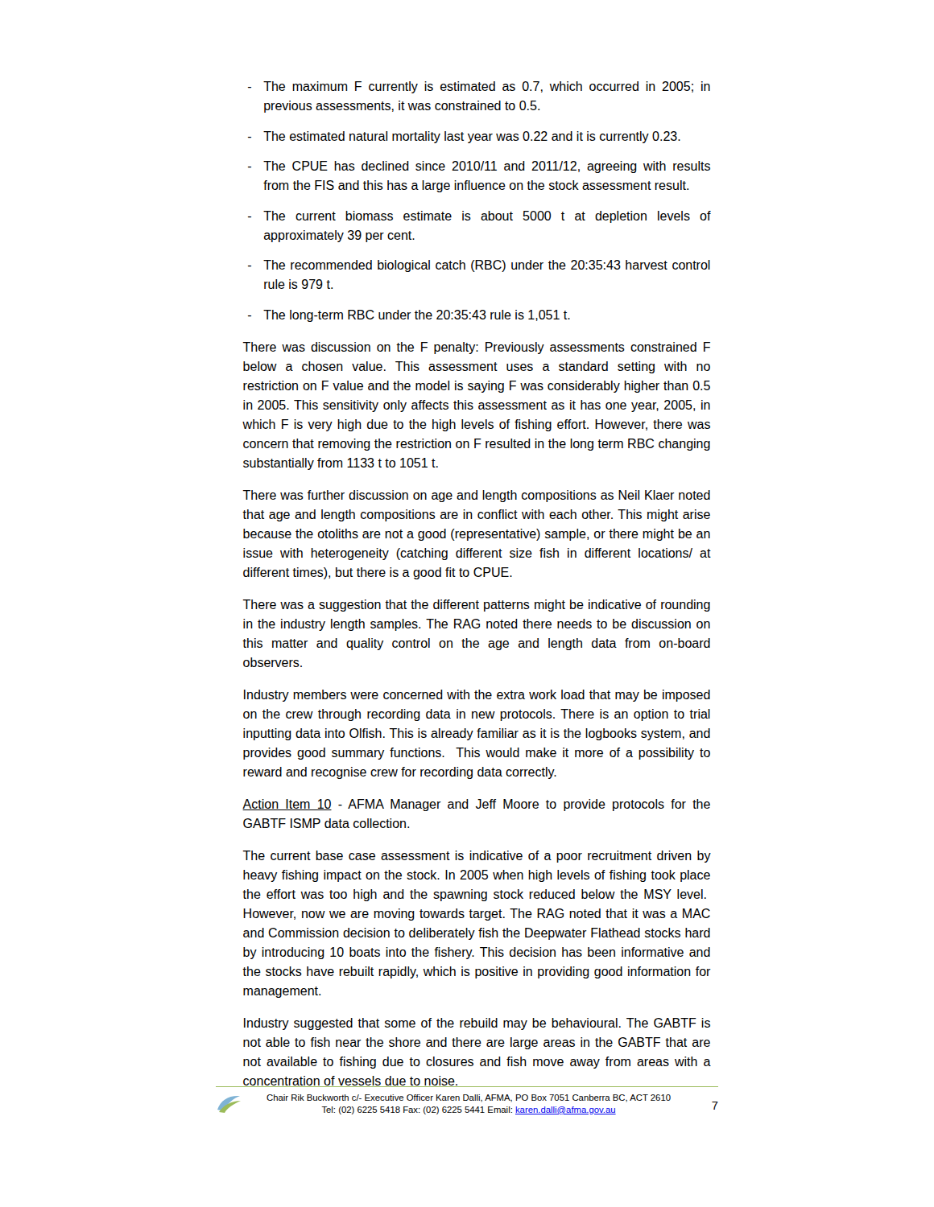The maximum F currently is estimated as 0.7, which occurred in 2005; in previous assessments, it was constrained to 0.5.
The estimated natural mortality last year was 0.22 and it is currently 0.23.
The CPUE has declined since 2010/11 and 2011/12, agreeing with results from the FIS and this has a large influence on the stock assessment result.
The current biomass estimate is about 5000 t at depletion levels of approximately 39 per cent.
The recommended biological catch (RBC) under the 20:35:43 harvest control rule is 979 t.
The long-term RBC under the 20:35:43 rule is 1,051 t.
There was discussion on the F penalty: Previously assessments constrained F below a chosen value. This assessment uses a standard setting with no restriction on F value and the model is saying F was considerably higher than 0.5 in 2005. This sensitivity only affects this assessment as it has one year, 2005, in which F is very high due to the high levels of fishing effort. However, there was concern that removing the restriction on F resulted in the long term RBC changing substantially from 1133 t to 1051 t.
There was further discussion on age and length compositions as Neil Klaer noted that age and length compositions are in conflict with each other. This might arise because the otoliths are not a good (representative) sample, or there might be an issue with heterogeneity (catching different size fish in different locations/ at different times), but there is a good fit to CPUE.
There was a suggestion that the different patterns might be indicative of rounding in the industry length samples. The RAG noted there needs to be discussion on this matter and quality control on the age and length data from on-board observers.
Industry members were concerned with the extra work load that may be imposed on the crew through recording data in new protocols. There is an option to trial inputting data into Olfish. This is already familiar as it is the logbooks system, and provides good summary functions. This would make it more of a possibility to reward and recognise crew for recording data correctly.
Action Item 10 - AFMA Manager and Jeff Moore to provide protocols for the GABTF ISMP data collection.
The current base case assessment is indicative of a poor recruitment driven by heavy fishing impact on the stock. In 2005 when high levels of fishing took place the effort was too high and the spawning stock reduced below the MSY level. However, now we are moving towards target. The RAG noted that it was a MAC and Commission decision to deliberately fish the Deepwater Flathead stocks hard by introducing 10 boats into the fishery. This decision has been informative and the stocks have rebuilt rapidly, which is positive in providing good information for management.
Industry suggested that some of the rebuild may be behavioural. The GABTF is not able to fish near the shore and there are large areas in the GABTF that are not available to fishing due to closures and fish move away from areas with a concentration of vessels due to noise.
Chair Rik Buckworth c/- Executive Officer Karen Dalli, AFMA, PO Box 7051 Canberra BC, ACT 2610
Tel: (02) 6225 5418 Fax: (02) 6225 5441 Email: karen.dalli@afma.gov.au
7